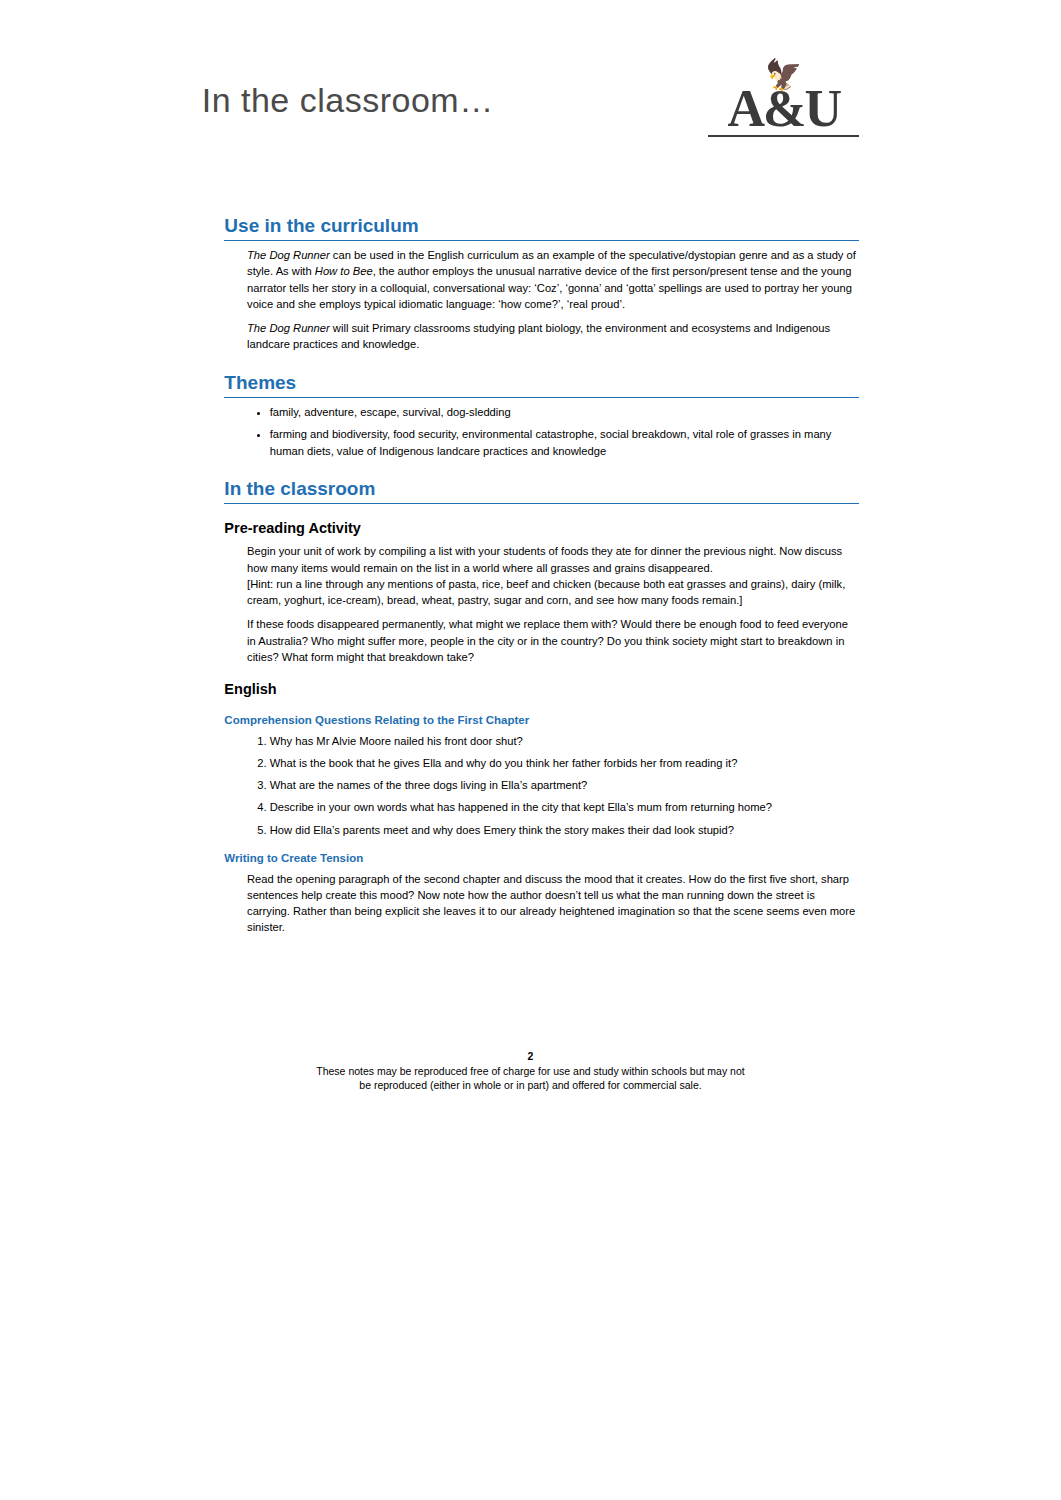In the classroom…
🦅
A&U
Use in the curriculum
The Dog Runner can be used in the English curriculum as an example of the speculative/dystopian genre and as a study of style. As with How to Bee, the author employs the unusual narrative device of the first person/present tense and the young narrator tells her story in a colloquial, conversational way: ‘Coz’, ‘gonna’ and ‘gotta’ spellings are used to portray her young voice and she employs typical idiomatic language: ‘how come?’, ‘real proud’.
The Dog Runner will suit Primary classrooms studying plant biology, the environment and ecosystems and Indigenous landcare practices and knowledge.
Themes
family, adventure, escape, survival, dog-sledding
farming and biodiversity, food security, environmental catastrophe, social breakdown, vital role of grasses in many human diets, value of Indigenous landcare practices and knowledge
In the classroom
Pre-reading Activity
Begin your unit of work by compiling a list with your students of foods they ate for dinner the previous night. Now discuss how many items would remain on the list in a world where all grasses and grains disappeared.
[Hint: run a line through any mentions of pasta, rice, beef and chicken (because both eat grasses and grains), dairy (milk, cream, yoghurt, ice-cream), bread, wheat, pastry, sugar and corn, and see how many foods remain.]
If these foods disappeared permanently, what might we replace them with? Would there be enough food to feed everyone in Australia? Who might suffer more, people in the city or in the country? Do you think society might start to breakdown in cities? What form might that breakdown take?
English
Comprehension Questions Relating to the First Chapter
Why has Mr Alvie Moore nailed his front door shut?
What is the book that he gives Ella and why do you think her father forbids her from reading it?
What are the names of the three dogs living in Ella’s apartment?
Describe in your own words what has happened in the city that kept Ella’s mum from returning home?
How did Ella’s parents meet and why does Emery think the story makes their dad look stupid?
Writing to Create Tension
Read the opening paragraph of the second chapter and discuss the mood that it creates. How do the first five short, sharp sentences help create this mood? Now note how the author doesn’t tell us what the man running down the street is carrying. Rather than being explicit she leaves it to our already heightened imagination so that the scene seems even more sinister.
2
These notes may be reproduced free of charge for use and study within schools but may not
be reproduced (either in whole or in part) and offered for commercial sale.